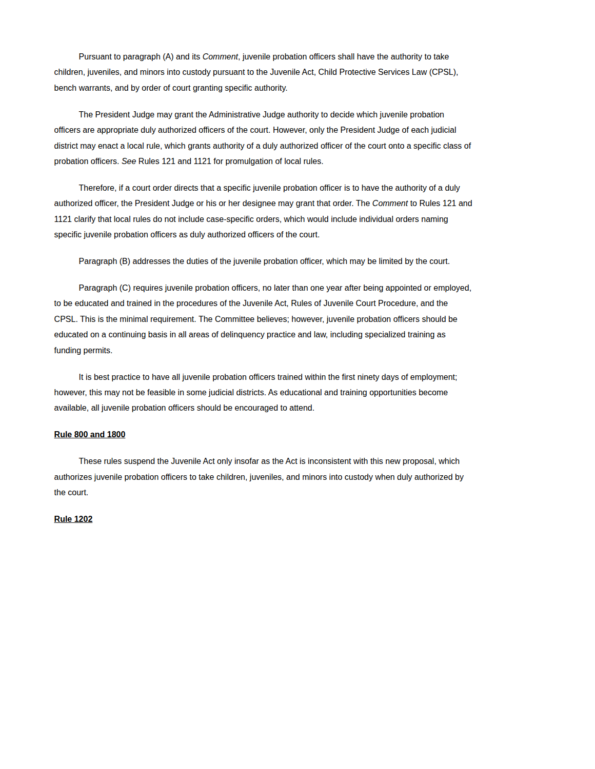Pursuant to paragraph (A) and its Comment, juvenile probation officers shall have the authority to take children, juveniles, and minors into custody pursuant to the Juvenile Act, Child Protective Services Law (CPSL), bench warrants, and by order of court granting specific authority.
The President Judge may grant the Administrative Judge authority to decide which juvenile probation officers are appropriate duly authorized officers of the court. However, only the President Judge of each judicial district may enact a local rule, which grants authority of a duly authorized officer of the court onto a specific class of probation officers. See Rules 121 and 1121 for promulgation of local rules.
Therefore, if a court order directs that a specific juvenile probation officer is to have the authority of a duly authorized officer, the President Judge or his or her designee may grant that order. The Comment to Rules 121 and 1121 clarify that local rules do not include case-specific orders, which would include individual orders naming specific juvenile probation officers as duly authorized officers of the court.
Paragraph (B) addresses the duties of the juvenile probation officer, which may be limited by the court.
Paragraph (C) requires juvenile probation officers, no later than one year after being appointed or employed, to be educated and trained in the procedures of the Juvenile Act, Rules of Juvenile Court Procedure, and the CPSL. This is the minimal requirement. The Committee believes; however, juvenile probation officers should be educated on a continuing basis in all areas of delinquency practice and law, including specialized training as funding permits.
It is best practice to have all juvenile probation officers trained within the first ninety days of employment; however, this may not be feasible in some judicial districts. As educational and training opportunities become available, all juvenile probation officers should be encouraged to attend.
Rule 800 and 1800
These rules suspend the Juvenile Act only insofar as the Act is inconsistent with this new proposal, which authorizes juvenile probation officers to take children, juveniles, and minors into custody when duly authorized by the court.
Rule 1202